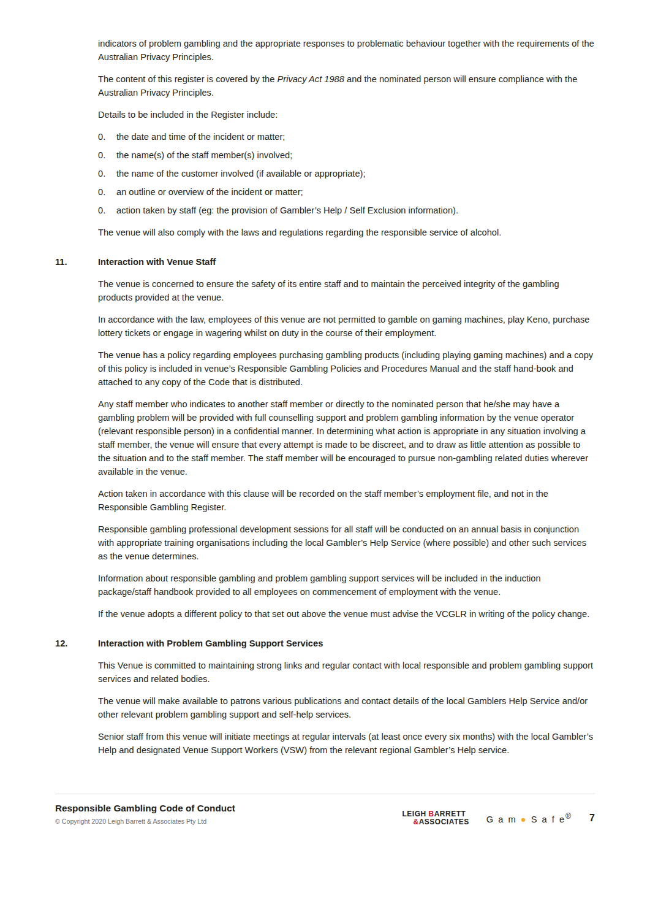indicators of problem gambling and the appropriate responses to problematic behaviour together with the requirements of the Australian Privacy Principles.
The content of this register is covered by the Privacy Act 1988 and the nominated person will ensure compliance with the Australian Privacy Principles.
Details to be included in the Register include:
the date and time of the incident or matter;
the name(s) of the staff member(s) involved;
the name of the customer involved (if available or appropriate);
an outline or overview of the incident or matter;
action taken by staff (eg: the provision of Gambler’s Help / Self Exclusion information).
The venue will also comply with the laws and regulations regarding the responsible service of alcohol.
11. Interaction with Venue Staff
The venue is concerned to ensure the safety of its entire staff and to maintain the perceived integrity of the gambling products provided at the venue.
In accordance with the law, employees of this venue are not permitted to gamble on gaming machines, play Keno, purchase lottery tickets or engage in wagering whilst on duty in the course of their employment.
The venue has a policy regarding employees purchasing gambling products (including playing gaming machines) and a copy of this policy is included in venue’s Responsible Gambling Policies and Procedures Manual and the staff hand-book and attached to any copy of the Code that is distributed.
Any staff member who indicates to another staff member or directly to the nominated person that he/she may have a gambling problem will be provided with full counselling support and problem gambling information by the venue operator (relevant responsible person) in a confidential manner. In determining what action is appropriate in any situation involving a staff member, the venue will ensure that every attempt is made to be discreet, and to draw as little attention as possible to the situation and to the staff member. The staff member will be encouraged to pursue non-gambling related duties wherever available in the venue.
Action taken in accordance with this clause will be recorded on the staff member’s employment file, and not in the Responsible Gambling Register.
Responsible gambling professional development sessions for all staff will be conducted on an annual basis in conjunction with appropriate training organisations including the local Gambler’s Help Service (where possible) and other such services as the venue determines.
Information about responsible gambling and problem gambling support services will be included in the induction package/staff handbook provided to all employees on commencement of employment with the venue.
If the venue adopts a different policy to that set out above the venue must advise the VCGLR in writing of the policy change.
12. Interaction with Problem Gambling Support Services
This Venue is committed to maintaining strong links and regular contact with local responsible and problem gambling support services and related bodies.
The venue will make available to patrons various publications and contact details of the local Gamblers Help Service and/or other relevant problem gambling support and self-help services.
Senior staff from this venue will initiate meetings at regular intervals (at least once every six months) with the local Gambler’s Help and designated Venue Support Workers (VSW) from the relevant regional Gambler’s Help service.
Responsible Gambling Code of Conduct
© Copyright 2020 Leigh Barrett & Associates Pty Ltd
LEIGH BARRETT
&ASSOCIATES
G a m ● S a f e®
7